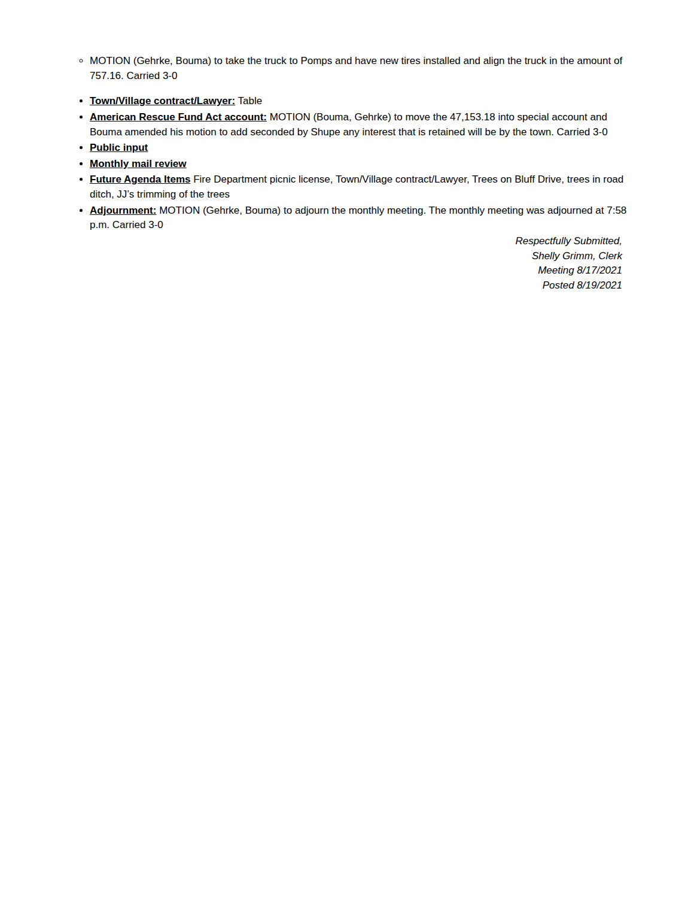MOTION (Gehrke, Bouma) to take the truck to Pomps and have new tires installed and align the truck in the amount of 757.16. Carried 3-0
Town/Village contract/Lawyer: Table
American Rescue Fund Act account: MOTION (Bouma, Gehrke) to move the 47,153.18 into special account and Bouma amended his motion to add seconded by Shupe any interest that is retained will be by the town. Carried 3-0
Public input
Monthly mail review
Future Agenda Items Fire Department picnic license, Town/Village contract/Lawyer, Trees on Bluff Drive, trees in road ditch, JJ’s trimming of the trees
Adjournment: MOTION (Gehrke, Bouma) to adjourn the monthly meeting. The monthly meeting was adjourned at 7:58 p.m. Carried 3-0
Respectfully Submitted,
Shelly Grimm, Clerk
Meeting 8/17/2021
Posted 8/19/2021